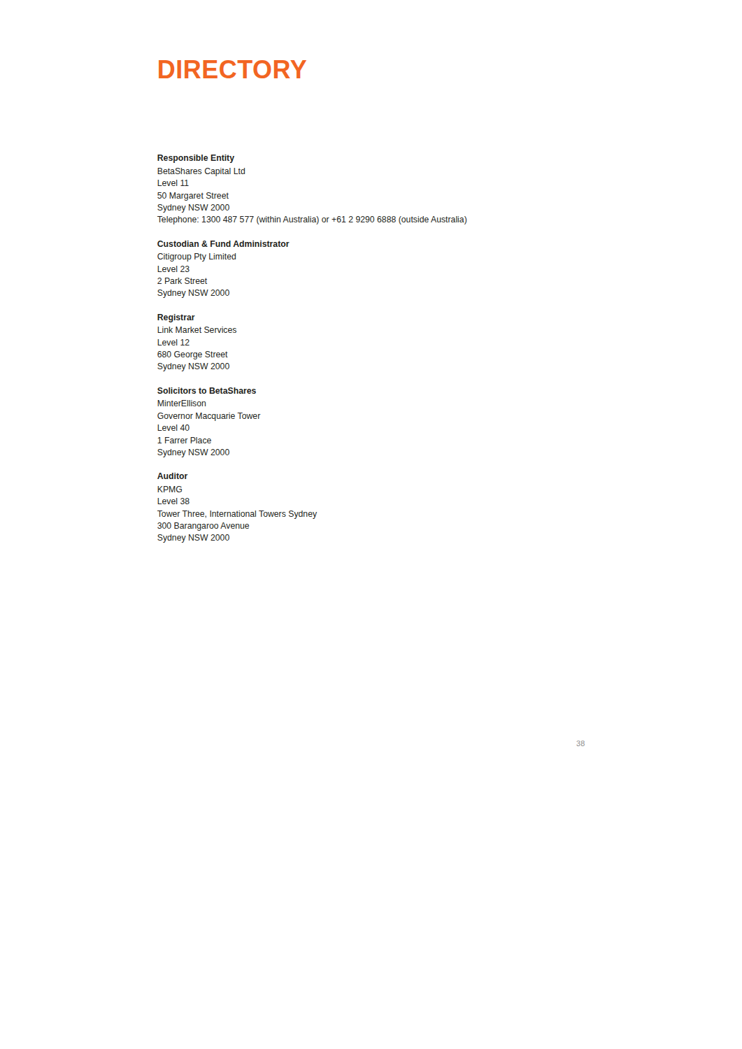DIRECTORY
Responsible Entity
BetaShares Capital Ltd
Level 11
50 Margaret Street
Sydney NSW 2000
Telephone: 1300 487 577 (within Australia) or +61 2 9290 6888 (outside Australia)
Custodian & Fund Administrator
Citigroup Pty Limited
Level 23
2 Park Street
Sydney NSW 2000
Registrar
Link Market Services
Level 12
680 George Street
Sydney NSW 2000
Solicitors to BetaShares
MinterEllison
Governor Macquarie Tower
Level 40
1 Farrer Place
Sydney NSW 2000
Auditor
KPMG
Level 38
Tower Three, International Towers Sydney
300 Barangaroo Avenue
Sydney NSW 2000
38